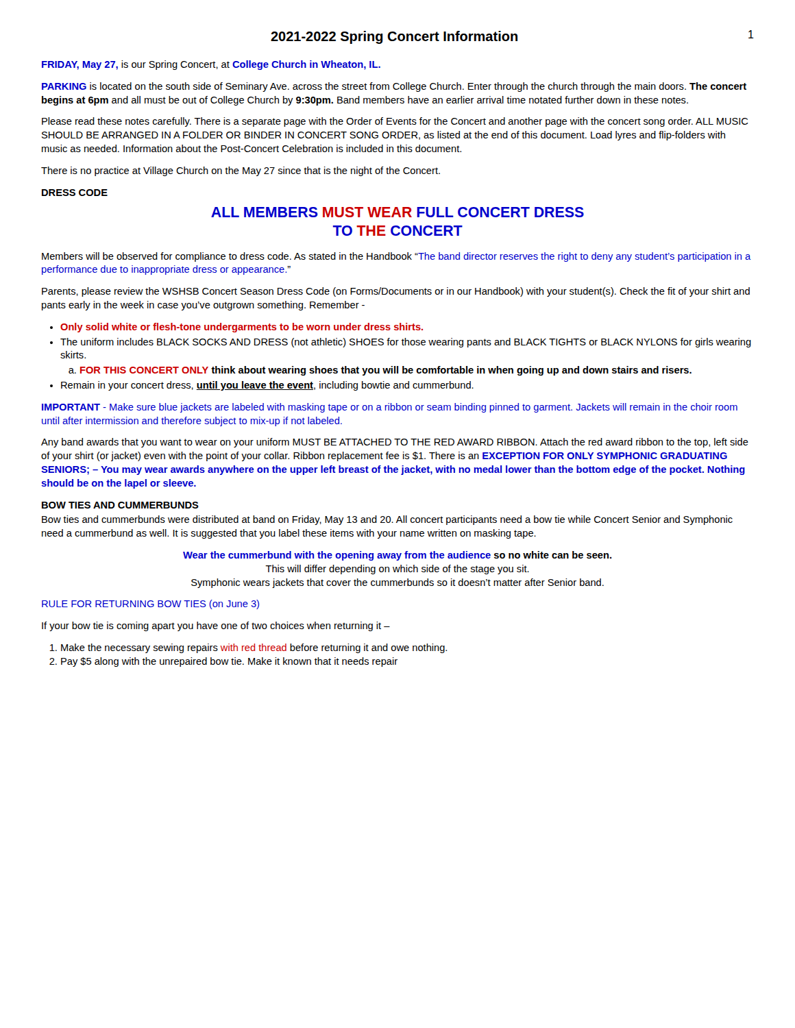1
2021-2022 Spring Concert Information
FRIDAY, May 27, is our Spring Concert, at College Church in Wheaton, IL.
PARKING is located on the south side of Seminary Ave. across the street from College Church. Enter through the church through the main doors. The concert begins at 6pm and all must be out of College Church by 9:30pm. Band members have an earlier arrival time notated further down in these notes.
Please read these notes carefully. There is a separate page with the Order of Events for the Concert and another page with the concert song order. ALL MUSIC SHOULD BE ARRANGED IN A FOLDER OR BINDER IN CONCERT SONG ORDER, as listed at the end of this document. Load lyres and flip-folders with music as needed. Information about the Post-Concert Celebration is included in this document.
There is no practice at Village Church on the May 27 since that is the night of the Concert.
DRESS CODE
ALL MEMBERS MUST WEAR FULL CONCERT DRESS
TO THE CONCERT
Members will be observed for compliance to dress code. As stated in the Handbook “The band director reserves the right to deny any student’s participation in a performance due to inappropriate dress or appearance.”
Parents, please review the WSHSB Concert Season Dress Code (on Forms/Documents or in our Handbook) with your student(s). Check the fit of your shirt and pants early in the week in case you’ve outgrown something. Remember -
Only solid white or flesh-tone undergarments to be worn under dress shirts.
The uniform includes BLACK SOCKS AND DRESS (not athletic) SHOES for those wearing pants and BLACK TIGHTS or BLACK NYLONS for girls wearing skirts.
FOR THIS CONCERT ONLY think about wearing shoes that you will be comfortable in when going up and down stairs and risers.
Remain in your concert dress, until you leave the event, including bowtie and cummerbund.
IMPORTANT - Make sure blue jackets are labeled with masking tape or on a ribbon or seam binding pinned to garment. Jackets will remain in the choir room until after intermission and therefore subject to mix-up if not labeled.
Any band awards that you want to wear on your uniform MUST BE ATTACHED TO THE RED AWARD RIBBON. Attach the red award ribbon to the top, left side of your shirt (or jacket) even with the point of your collar. Ribbon replacement fee is $1. There is an EXCEPTION FOR ONLY SYMPHONIC GRADUATING SENIORS; – You may wear awards anywhere on the upper left breast of the jacket, with no medal lower than the bottom edge of the pocket. Nothing should be on the lapel or sleeve.
BOW TIES AND CUMMERBUNDS
Bow ties and cummerbunds were distributed at band on Friday, May 13 and 20. All concert participants need a bow tie while Concert Senior and Symphonic need a cummerbund as well. It is suggested that you label these items with your name written on masking tape.
Wear the cummerbund with the opening away from the audience so no white can be seen.
This will differ depending on which side of the stage you sit.
Symphonic wears jackets that cover the cummerbunds so it doesn’t matter after Senior band.
RULE FOR RETURNING BOW TIES (on June 3)
If your bow tie is coming apart you have one of two choices when returning it –
Make the necessary sewing repairs with red thread before returning it and owe nothing.
Pay $5 along with the unrepaired bow tie. Make it known that it needs repair